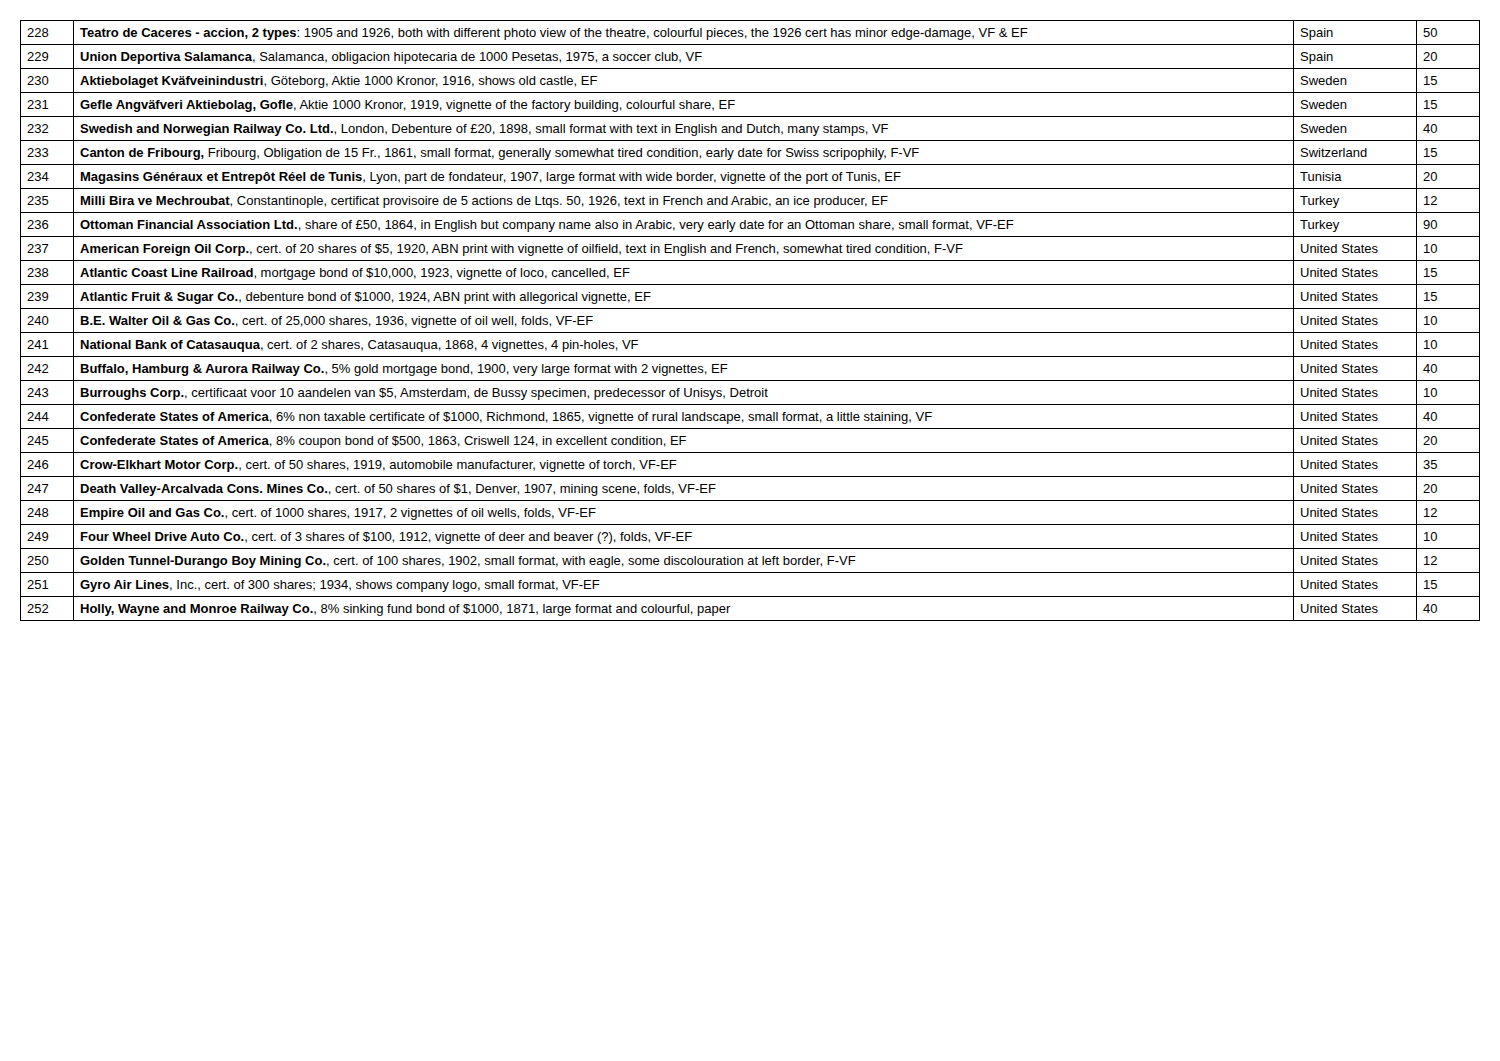| 228 | Teatro de Caceres - accion, 2 types : 1905 and 1926, both with different photo view of the theatre, colourful pieces, the 1926 cert has minor edge-damage, VF & EF | Spain | 50 |
| 229 | Union Deportiva Salamanca , Salamanca, obligacion hipotecaria de 1000 Pesetas, 1975, a soccer club, VF | Spain | 20 |
| 230 | Aktiebolaget Kväfveinindustri , Göteborg, Aktie 1000 Kronor, 1916, shows old castle, EF | Sweden | 15 |
| 231 | Gefle Angväfveri Aktiebolag, Gofle , Aktie 1000 Kronor, 1919, vignette of the factory building, colourful share, EF | Sweden | 15 |
| 232 | Swedish and Norwegian Railway Co. Ltd. , London, Debenture of £20, 1898, small format with text in English and Dutch, many stamps, VF | Sweden | 40 |
| 233 | Canton de Fribourg, Fribourg, Obligation de 15 Fr., 1861, small format, generally somewhat tired condition, early date for Swiss scripophily, F-VF | Switzerland | 15 |
| 234 | Magasins Généraux et Entrepôt Réel de Tunis , Lyon, part de fondateur, 1907, large format with wide border, vignette of the port of Tunis, EF | Tunisia | 20 |
| 235 | Milli Bira ve Mechroubat , Constantinople, certificat provisoire de 5 actions de Ltqs. 50, 1926, text in French and Arabic, an ice producer, EF | Turkey | 12 |
| 236 | Ottoman Financial Association Ltd. , share of £50, 1864, in English but company name also in Arabic, very early date for an Ottoman share, small format, VF-EF | Turkey | 90 |
| 237 | American Foreign Oil Corp. , cert. of 20 shares of $5, 1920, ABN print with vignette of oilfield, text in English and French, somewhat tired condition, F-VF | United States | 10 |
| 238 | Atlantic Coast Line Railroad , mortgage bond of $10,000, 1923, vignette of loco, cancelled, EF | United States | 15 |
| 239 | Atlantic Fruit & Sugar Co. , debenture bond of $1000, 1924, ABN print with allegorical vignette, EF | United States | 15 |
| 240 | B.E. Walter Oil & Gas Co. , cert. of 25,000 shares, 1936, vignette of oil well, folds, VF-EF | United States | 10 |
| 241 | National Bank of Catasauqua , cert. of 2 shares, Catasauqua, 1868, 4 vignettes, 4 pin-holes, VF | United States | 10 |
| 242 | Buffalo, Hamburg & Aurora Railway Co. , 5% gold mortgage bond, 1900, very large format with 2 vignettes, EF | United States | 40 |
| 243 | Burroughs Corp. , certificaat voor 10 aandelen van $5, Amsterdam, de Bussy specimen, predecessor of Unisys, Detroit | United States | 10 |
| 244 | Confederate States of America , 6% non taxable certificate of $1000, Richmond, 1865, vignette of rural landscape, small format, a little staining, VF | United States | 40 |
| 245 | Confederate States of America , 8% coupon bond of $500, 1863, Criswell 124, in excellent condition, EF | United States | 20 |
| 246 | Crow-Elkhart Motor Corp. , cert. of 50 shares, 1919, automobile manufacturer, vignette of torch, VF-EF | United States | 35 |
| 247 | Death Valley-Arcalvada Cons. Mines Co. , cert. of 50 shares of $1, Denver, 1907, mining scene, folds, VF-EF | United States | 20 |
| 248 | Empire Oil and Gas Co. , cert. of 1000 shares, 1917, 2 vignettes of oil wells, folds, VF-EF | United States | 12 |
| 249 | Four Wheel Drive Auto Co. , cert. of 3 shares of $100, 1912, vignette of deer and beaver (?), folds, VF-EF | United States | 10 |
| 250 | Golden Tunnel-Durango Boy Mining Co. , cert. of 100 shares, 1902, small format, with eagle, some discolouration at left border, F-VF | United States | 12 |
| 251 | Gyro Air Lines , Inc., cert. of 300 shares; 1934, shows company logo, small format, VF-EF | United States | 15 |
| 252 | Holly, Wayne and Monroe Railway Co. , 8% sinking fund bond of $1000, 1871, large format and colourful, paper | United States | 40 |